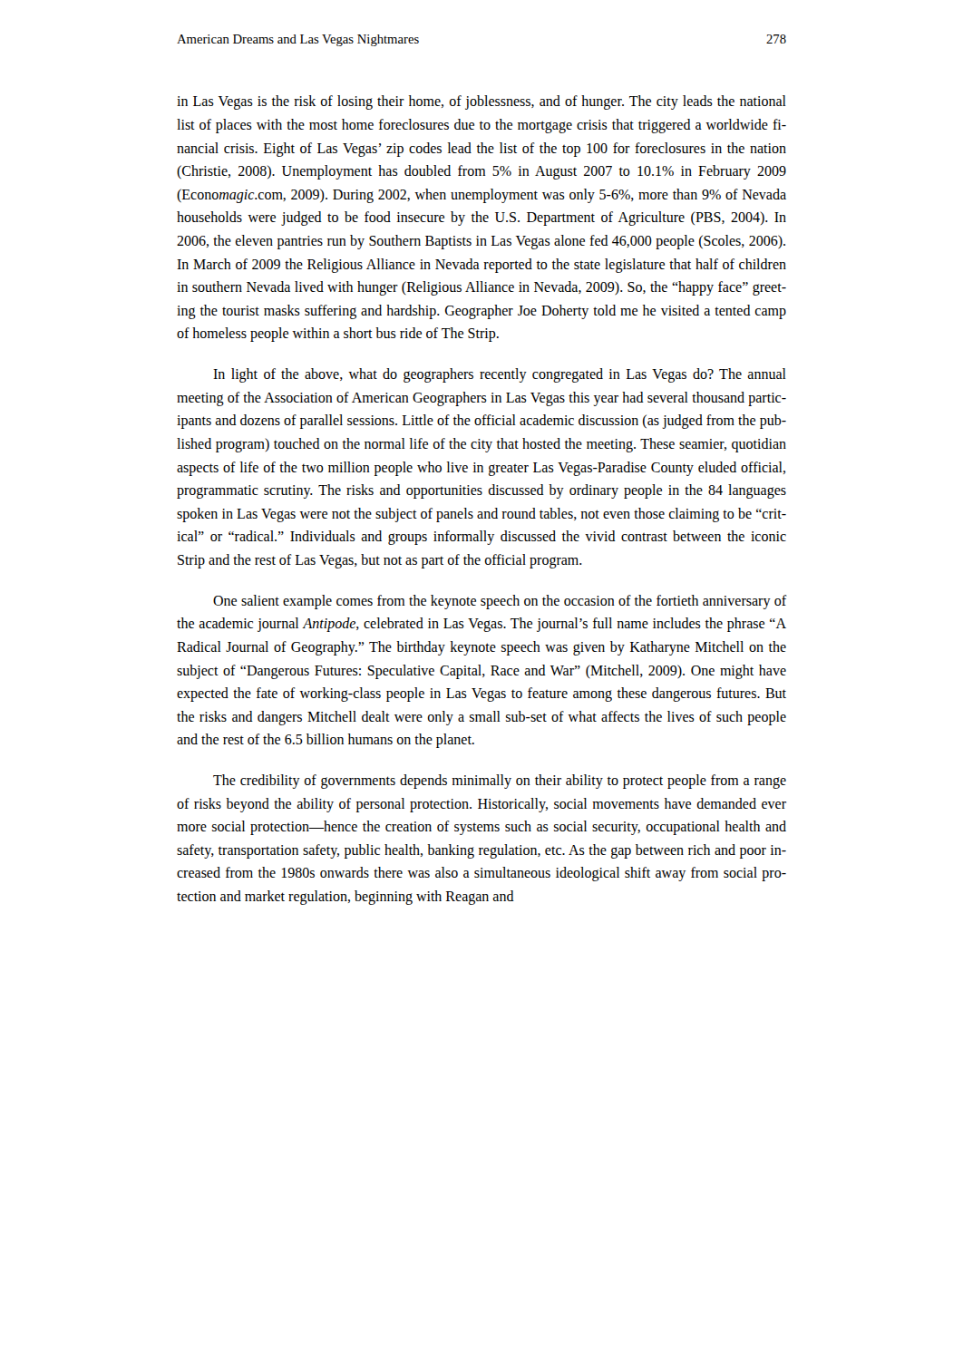American Dreams and Las Vegas Nightmares 278
in Las Vegas is the risk of losing their home, of joblessness, and of hunger. The city leads the national list of places with the most home foreclosures due to the mortgage crisis that triggered a worldwide financial crisis. Eight of Las Vegas’ zip codes lead the list of the top 100 for foreclosures in the nation (Christie, 2008). Unemployment has doubled from 5% in August 2007 to 10.1% in February 2009 (Economagic.com, 2009). During 2002, when unemployment was only 5-6%, more than 9% of Nevada households were judged to be food insecure by the U.S. Department of Agriculture (PBS, 2004). In 2006, the eleven pantries run by Southern Baptists in Las Vegas alone fed 46,000 people (Scoles, 2006). In March of 2009 the Religious Alliance in Nevada reported to the state legislature that half of children in southern Nevada lived with hunger (Religious Alliance in Nevada, 2009). So, the “happy face” greeting the tourist masks suffering and hardship. Geographer Joe Doherty told me he visited a tented camp of homeless people within a short bus ride of The Strip.
In light of the above, what do geographers recently congregated in Las Vegas do? The annual meeting of the Association of American Geographers in Las Vegas this year had several thousand participants and dozens of parallel sessions. Little of the official academic discussion (as judged from the published program) touched on the normal life of the city that hosted the meeting. These seamier, quotidian aspects of life of the two million people who live in greater Las Vegas-Paradise County eluded official, programmatic scrutiny. The risks and opportunities discussed by ordinary people in the 84 languages spoken in Las Vegas were not the subject of panels and round tables, not even those claiming to be “critical” or “radical.” Individuals and groups informally discussed the vivid contrast between the iconic Strip and the rest of Las Vegas, but not as part of the official program.
One salient example comes from the keynote speech on the occasion of the fortieth anniversary of the academic journal Antipode, celebrated in Las Vegas. The journal’s full name includes the phrase “A Radical Journal of Geography.” The birthday keynote speech was given by Katharyne Mitchell on the subject of “Dangerous Futures: Speculative Capital, Race and War” (Mitchell, 2009). One might have expected the fate of working-class people in Las Vegas to feature among these dangerous futures. But the risks and dangers Mitchell dealt were only a small sub-set of what affects the lives of such people and the rest of the 6.5 billion humans on the planet.
The credibility of governments depends minimally on their ability to protect people from a range of risks beyond the ability of personal protection. Historically, social movements have demanded ever more social protection—hence the creation of systems such as social security, occupational health and safety, transportation safety, public health, banking regulation, etc. As the gap between rich and poor increased from the 1980s onwards there was also a simultaneous ideological shift away from social protection and market regulation, beginning with Reagan and